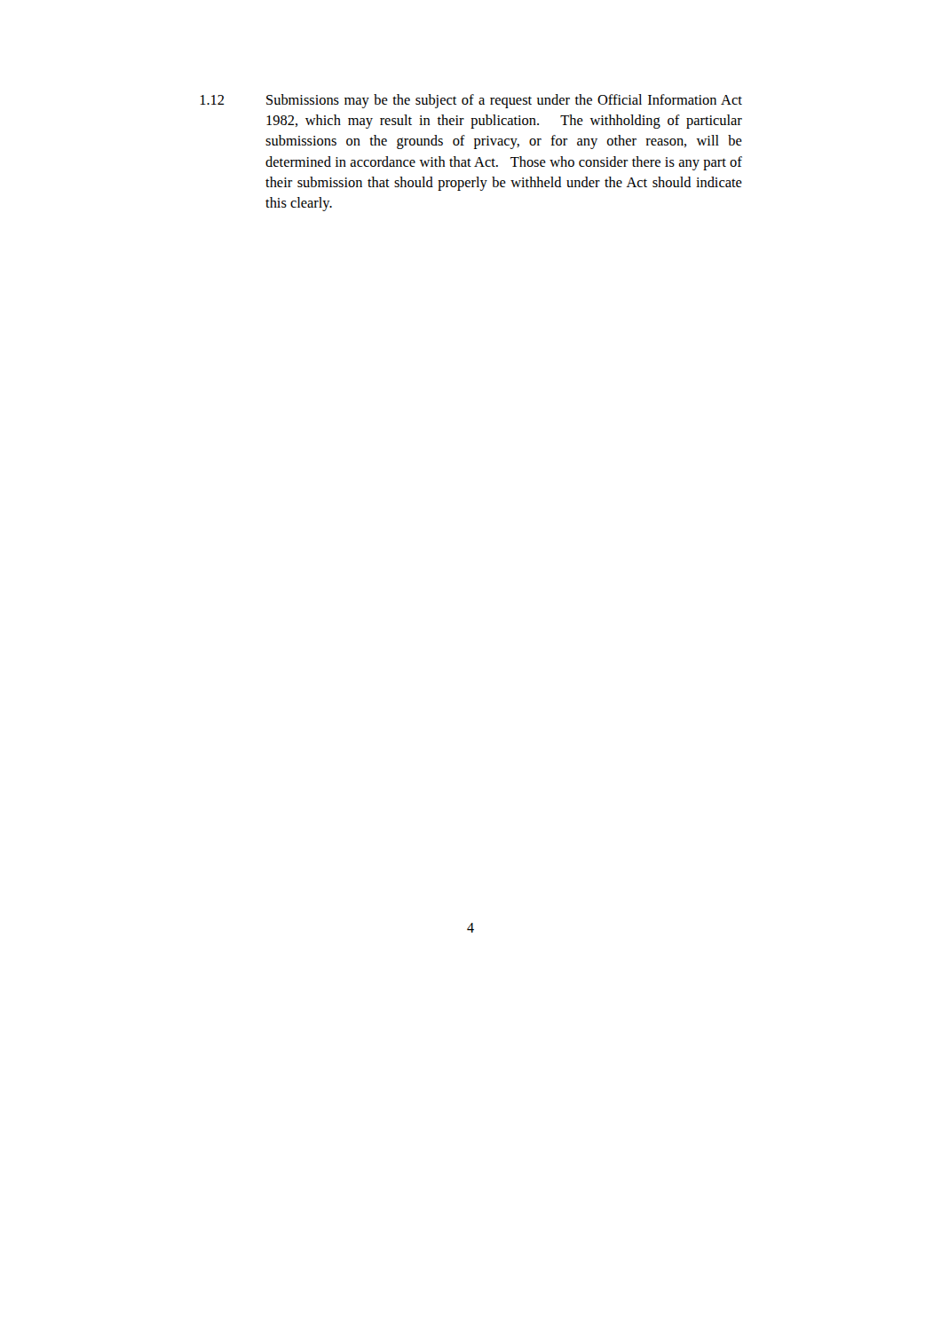1.12
Submissions may be the subject of a request under the Official Information Act 1982, which may result in their publication. The withholding of particular submissions on the grounds of privacy, or for any other reason, will be determined in accordance with that Act. Those who consider there is any part of their submission that should properly be withheld under the Act should indicate this clearly.
4